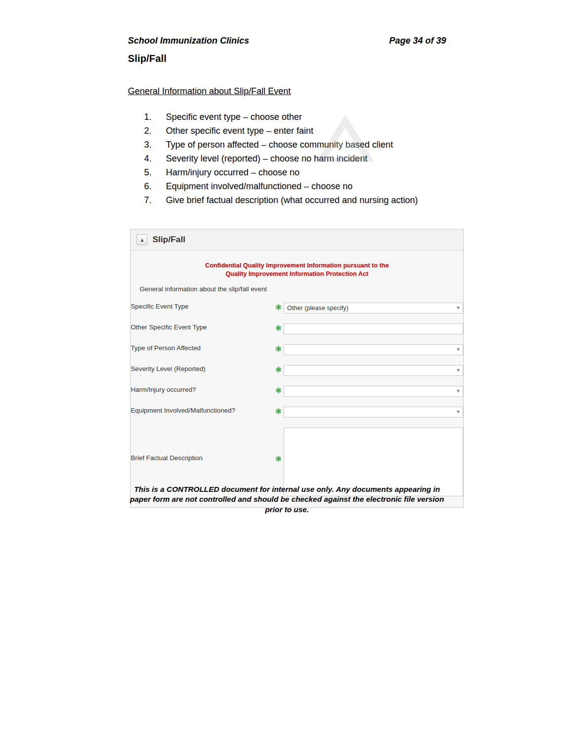School Immunization Clinics Page 34 of 39
Slip/Fall
General Information about Slip/Fall Event
Specific event type – choose other
Other specific event type – enter faint
Type of person affected – choose community based client
Severity level (reported) – choose no harm incident
Harm/injury occurred – choose no
Equipment involved/malfunctioned – choose no
Give brief factual description (what occurred and nursing action)
▲ Slip/Fall
Confidential Quality Improvement Information pursuant to the
Quality Improvement Information Protection Act
General information about the slip/fall event
| Specific Event Type | ✱ | Other (please specify) |
| Other Specific Event Type | ✱ | |
| Type of Person Affected | ✱ | |
| Severity Level (Reported) | ✱ | |
| Harm/Injury occurred? | ✱ | |
| Equipment Involved/Malfunctioned? | ✱ | |
| Brief Factual Description | ✱ | |
This is a CONTROLLED document for internal use only. Any documents appearing in paper form are not controlled and should be checked against the electronic file version prior to use.